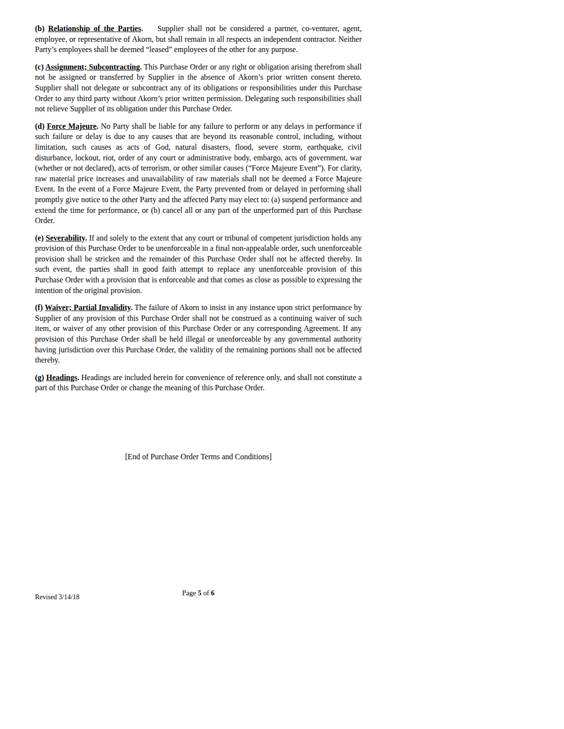(b) Relationship of the Parties. Supplier shall not be considered a partner, co-venturer, agent, employee, or representative of Akorn, but shall remain in all respects an independent contractor. Neither Party’s employees shall be deemed “leased” employees of the other for any purpose.
(c) Assignment; Subcontracting. This Purchase Order or any right or obligation arising therefrom shall not be assigned or transferred by Supplier in the absence of Akorn’s prior written consent thereto. Supplier shall not delegate or subcontract any of its obligations or responsibilities under this Purchase Order to any third party without Akorn’s prior written permission. Delegating such responsibilities shall not relieve Supplier of its obligation under this Purchase Order.
(d) Force Majeure. No Party shall be liable for any failure to perform or any delays in performance if such failure or delay is due to any causes that are beyond its reasonable control, including, without limitation, such causes as acts of God, natural disasters, flood, severe storm, earthquake, civil disturbance, lockout, riot, order of any court or administrative body, embargo, acts of government, war (whether or not declared), acts of terrorism, or other similar causes (“Force Majeure Event”). For clarity, raw material price increases and unavailability of raw materials shall not be deemed a Force Majeure Event. In the event of a Force Majeure Event, the Party prevented from or delayed in performing shall promptly give notice to the other Party and the affected Party may elect to: (a) suspend performance and extend the time for performance, or (b) cancel all or any part of the unperformed part of this Purchase Order.
(e) Severability. If and solely to the extent that any court or tribunal of competent jurisdiction holds any provision of this Purchase Order to be unenforceable in a final non-appealable order, such unenforceable provision shall be stricken and the remainder of this Purchase Order shall not be affected thereby. In such event, the parties shall in good faith attempt to replace any unenforceable provision of this Purchase Order with a provision that is enforceable and that comes as close as possible to expressing the intention of the original provision.
(f) Waiver; Partial Invalidity. The failure of Akorn to insist in any instance upon strict performance by Supplier of any provision of this Purchase Order shall not be construed as a continuing waiver of such item, or waiver of any other provision of this Purchase Order or any corresponding Agreement. If any provision of this Purchase Order shall be held illegal or unenforceable by any governmental authority having jurisdiction over this Purchase Order, the validity of the remaining portions shall not be affected thereby.
(g) Headings. Headings are included herein for convenience of reference only, and shall not constitute a part of this Purchase Order or change the meaning of this Purchase Order.
[End of Purchase Order Terms and Conditions]
Page 5 of 6
Revised 3/14/18